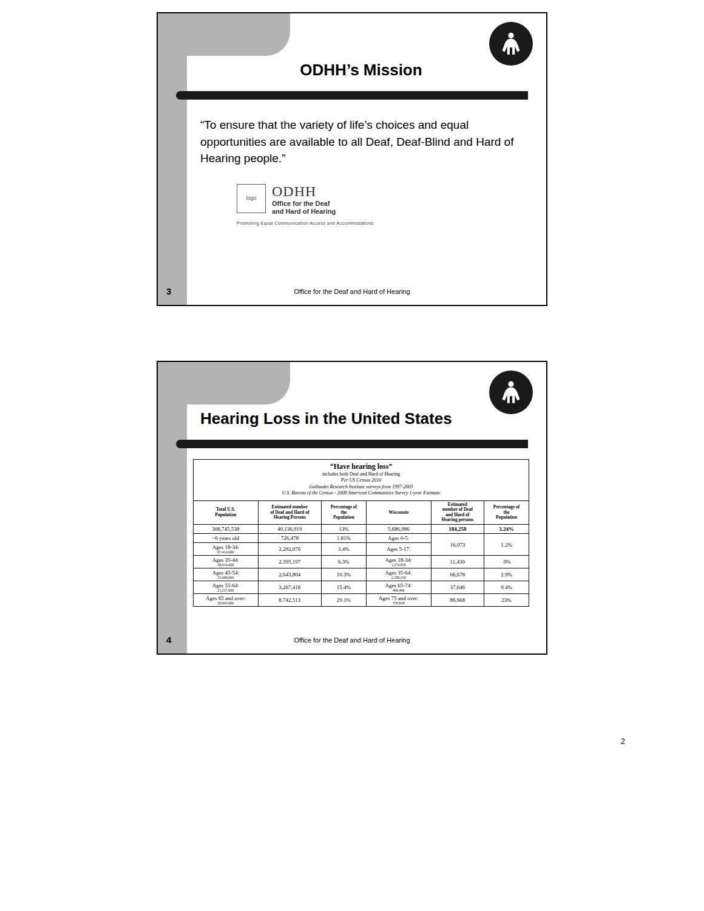ODHH’s Mission
“To ensure that the variety of life’s choices and equal opportunities are available to all Deaf, Deaf-Blind and Hard of Hearing people.”
logo
ODHH
Office for the Deaf
and Hard of Hearing
Promoting Equal Communication Access and Accommodations
3
Office for the Deaf and Hard of Hearing
Hearing Loss in the United States
“Have hearing loss” includes both Deaf and Hard of Hearing Per US Census 2010 Gallaudet Research Institute surveys from 1997-2003 U.S. Bureau of the Census - 2008 American Communities Survey 1-year Estimate
| Total U.S. Population | Estimated number of Deaf and Hard of Hearing Persons | Percentage of the Population | Wisconsin | Estimated number of Deaf and Hard of Hearing persons | Percentage of the Population |
| --- | --- | --- | --- | --- | --- |
| 308,745,538 | 40,136,919 | 13% | 5,686,986 | 184,258 | 3.24% |
| >6 years old | 726,478 | 1.81% | Ages 0-5: | 16,073 | 1.2% |
| Ages 18-34: 67,414,000 | 2,292,076 | 3.4% | Ages 5-17: |
| Ages 35-44: 38,019,000 | 2,395,197 | 6.3% | Ages 18-34: 1,270,950 | 11,439 | .9% |
| Ages 45-54: 25,668,000 | 2,643,804 | 10.3% | Ages 35-64: 2,299,230 | 66,678 | 2.9% |
| Ages 55-64: 21,217,000 | 3,267,418 | 15.4% | Ages 65-74: 400,496 | 37,646 | 9.4% |
| Ages 65 and over: 30,043,000 | 8,742,513 | 29.1% | Ages 75 and over: 376,818 | 86,668 | 23% |
4
Office for the Deaf and Hard of Hearing
2